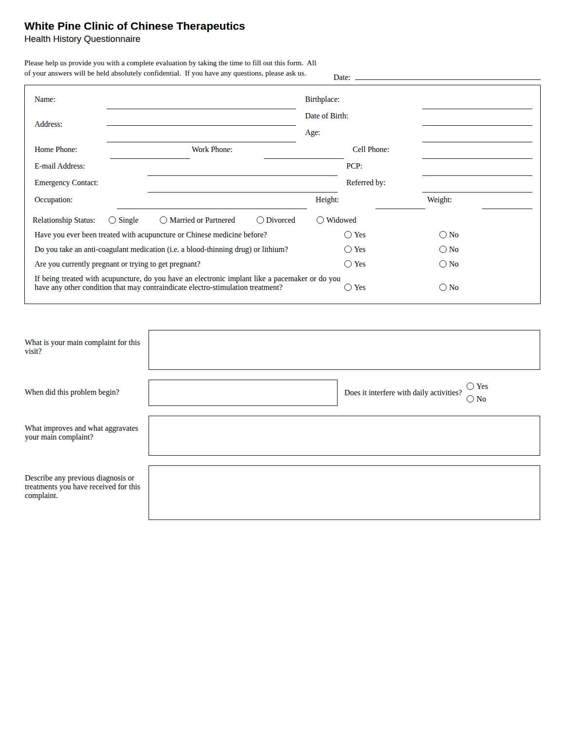White Pine Clinic of Chinese Therapeutics
Health History Questionnaire
Please help us provide you with a complete evaluation by taking the time to fill out this form. All of your answers will be held absolutely confidential. If you have any questions, please ask us.
Date:
| Name: | | Birthplace: | |
| Address: | | Date of Birth: | |
| | Age: | |
| Home Phone: | | Work Phone: | | Cell Phone: | |
| E-mail Address: | | PCP: | |
| Emergency Contact: | | Referred by: | |
| Occupation: | | Height: | | Weight: | |
Relationship Status: Single Married or Partnered Divorced Widowed
| Have you ever been treated with acupuncture or Chinese medicine before? | Yes | No |
| Do you take an anti-coagulant medication (i.e. a blood-thinning drug) or lithium? | Yes | No |
| Are you currently pregnant or trying to get pregnant? | Yes | No |
| If being treated with acupuncture, do you have an electronic implant like a pacemaker or do you have any other condition that may contraindicate electro-stimulation treatment? | Yes | No |
| What is your main complaint for this visit? | |
| When did this problem begin? | Does it interfere with daily activities? Yes No |
| What improves and what aggravates your main complaint? | |
| Describe any previous diagnosis or treatments you have received for this complaint. | |